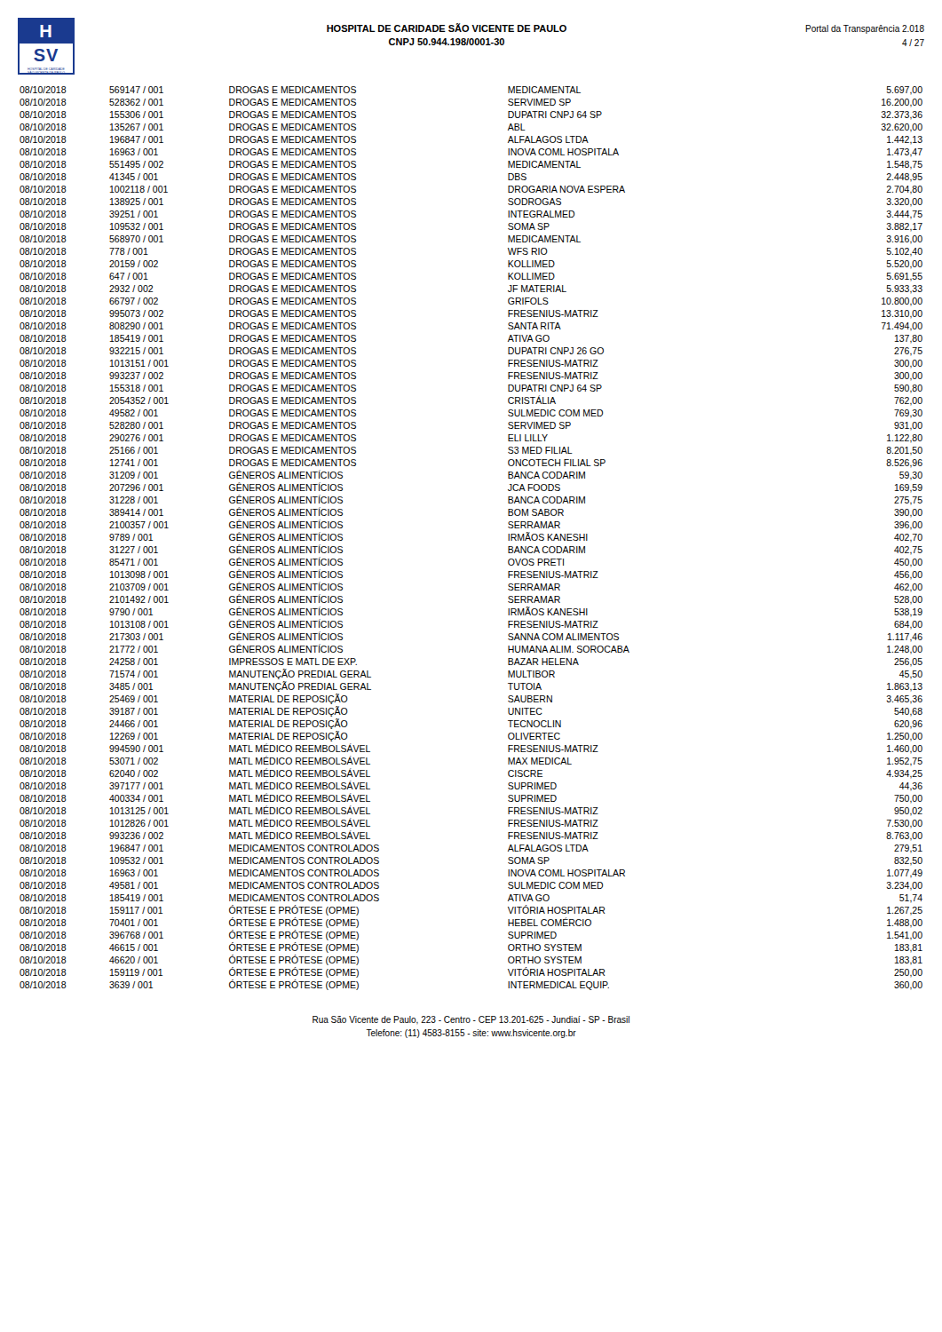H
SV
HOSPITAL DE CARIDADE
SÃO VICENTE DE PAULO
HOSPITAL DE CARIDADE SÃO VICENTE DE PAULO
CNPJ 50.944.198/0001-30
Portal da Transparência 2.018
4 / 27
| 08/10/2018 | 569147 / 001 | DROGAS E MEDICAMENTOS | MEDICAMENTAL | 5.697,00 |
| 08/10/2018 | 528362 / 001 | DROGAS E MEDICAMENTOS | SERVIMED SP | 16.200,00 |
| 08/10/2018 | 155306 / 001 | DROGAS E MEDICAMENTOS | DUPATRI CNPJ 64 SP | 32.373,36 |
| 08/10/2018 | 135267 / 001 | DROGAS E MEDICAMENTOS | ABL | 32.620,00 |
| 08/10/2018 | 196847 / 001 | DROGAS E MEDICAMENTOS | ALFALAGOS LTDA | 1.442,13 |
| 08/10/2018 | 16963 / 001 | DROGAS E MEDICAMENTOS | INOVA COML HOSPITALA | 1.473,47 |
| 08/10/2018 | 551495 / 002 | DROGAS E MEDICAMENTOS | MEDICAMENTAL | 1.548,75 |
| 08/10/2018 | 41345 / 001 | DROGAS E MEDICAMENTOS | DBS | 2.448,95 |
| 08/10/2018 | 1002118 / 001 | DROGAS E MEDICAMENTOS | DROGARIA NOVA ESPERA | 2.704,80 |
| 08/10/2018 | 138925 / 001 | DROGAS E MEDICAMENTOS | SODROGAS | 3.320,00 |
| 08/10/2018 | 39251 / 001 | DROGAS E MEDICAMENTOS | INTEGRALMED | 3.444,75 |
| 08/10/2018 | 109532 / 001 | DROGAS E MEDICAMENTOS | SOMA SP | 3.882,17 |
| 08/10/2018 | 568970 / 001 | DROGAS E MEDICAMENTOS | MEDICAMENTAL | 3.916,00 |
| 08/10/2018 | 778 / 001 | DROGAS E MEDICAMENTOS | WFS RIO | 5.102,40 |
| 08/10/2018 | 20159 / 002 | DROGAS E MEDICAMENTOS | KOLLIMED | 5.520,00 |
| 08/10/2018 | 647 / 001 | DROGAS E MEDICAMENTOS | KOLLIMED | 5.691,55 |
| 08/10/2018 | 2932 / 002 | DROGAS E MEDICAMENTOS | JF MATERIAL | 5.933,33 |
| 08/10/2018 | 66797 / 002 | DROGAS E MEDICAMENTOS | GRIFOLS | 10.800,00 |
| 08/10/2018 | 995073 / 002 | DROGAS E MEDICAMENTOS | FRESENIUS-MATRIZ | 13.310,00 |
| 08/10/2018 | 808290 / 001 | DROGAS E MEDICAMENTOS | SANTA RITA | 71.494,00 |
| 08/10/2018 | 185419 / 001 | DROGAS E MEDICAMENTOS | ATIVA GO | 137,80 |
| 08/10/2018 | 932215 / 001 | DROGAS E MEDICAMENTOS | DUPATRI CNPJ 26 GO | 276,75 |
| 08/10/2018 | 1013151 / 001 | DROGAS E MEDICAMENTOS | FRESENIUS-MATRIZ | 300,00 |
| 08/10/2018 | 993237 / 002 | DROGAS E MEDICAMENTOS | FRESENIUS-MATRIZ | 300,00 |
| 08/10/2018 | 155318 / 001 | DROGAS E MEDICAMENTOS | DUPATRI CNPJ 64 SP | 590,80 |
| 08/10/2018 | 2054352 / 001 | DROGAS E MEDICAMENTOS | CRISTÁLIA | 762,00 |
| 08/10/2018 | 49582 / 001 | DROGAS E MEDICAMENTOS | SULMEDIC COM MED | 769,30 |
| 08/10/2018 | 528280 / 001 | DROGAS E MEDICAMENTOS | SERVIMED SP | 931,00 |
| 08/10/2018 | 290276 / 001 | DROGAS E MEDICAMENTOS | ELI LILLY | 1.122,80 |
| 08/10/2018 | 25166 / 001 | DROGAS E MEDICAMENTOS | S3 MED FILIAL | 8.201,50 |
| 08/10/2018 | 12741 / 001 | DROGAS E MEDICAMENTOS | ONCOTECH FILIAL SP | 8.526,96 |
| 08/10/2018 | 31209 / 001 | GÊNEROS ALIMENTÍCIOS | BANCA CODARIM | 59,30 |
| 08/10/2018 | 207296 / 001 | GÊNEROS ALIMENTÍCIOS | JCA FOODS | 169,59 |
| 08/10/2018 | 31228 / 001 | GÊNEROS ALIMENTÍCIOS | BANCA CODARIM | 275,75 |
| 08/10/2018 | 389414 / 001 | GÊNEROS ALIMENTÍCIOS | BOM SABOR | 390,00 |
| 08/10/2018 | 2100357 / 001 | GÊNEROS ALIMENTÍCIOS | SERRAMAR | 396,00 |
| 08/10/2018 | 9789 / 001 | GÊNEROS ALIMENTÍCIOS | IRMÃOS KANESHI | 402,70 |
| 08/10/2018 | 31227 / 001 | GÊNEROS ALIMENTÍCIOS | BANCA CODARIM | 402,75 |
| 08/10/2018 | 85471 / 001 | GÊNEROS ALIMENTÍCIOS | OVOS PRETI | 450,00 |
| 08/10/2018 | 1013098 / 001 | GÊNEROS ALIMENTÍCIOS | FRESENIUS-MATRIZ | 456,00 |
| 08/10/2018 | 2103709 / 001 | GÊNEROS ALIMENTÍCIOS | SERRAMAR | 462,00 |
| 08/10/2018 | 2101492 / 001 | GÊNEROS ALIMENTÍCIOS | SERRAMAR | 528,00 |
| 08/10/2018 | 9790 / 001 | GÊNEROS ALIMENTÍCIOS | IRMÃOS KANESHI | 538,19 |
| 08/10/2018 | 1013108 / 001 | GÊNEROS ALIMENTÍCIOS | FRESENIUS-MATRIZ | 684,00 |
| 08/10/2018 | 217303 / 001 | GÊNEROS ALIMENTÍCIOS | SANNA COM ALIMENTOS | 1.117,46 |
| 08/10/2018 | 21772 / 001 | GÊNEROS ALIMENTÍCIOS | HUMANA ALIM. SOROCABA | 1.248,00 |
| 08/10/2018 | 24258 / 001 | IMPRESSOS E MATL DE EXP. | BAZAR HELENA | 256,05 |
| 08/10/2018 | 71574 / 001 | MANUTENÇÃO PREDIAL GERAL | MULTIBOR | 45,50 |
| 08/10/2018 | 3485 / 001 | MANUTENÇÃO PREDIAL GERAL | TUTOIA | 1.863,13 |
| 08/10/2018 | 25469 / 001 | MATERIAL DE REPOSIÇÃO | SAUBERN | 3.465,36 |
| 08/10/2018 | 39187 / 001 | MATERIAL DE REPOSIÇÃO | UNITEC | 540,68 |
| 08/10/2018 | 24466 / 001 | MATERIAL DE REPOSIÇÃO | TECNOCLIN | 620,96 |
| 08/10/2018 | 12269 / 001 | MATERIAL DE REPOSIÇÃO | OLIVERTEC | 1.250,00 |
| 08/10/2018 | 994590 / 001 | MATL MÉDICO REEMBOLSÁVEL | FRESENIUS-MATRIZ | 1.460,00 |
| 08/10/2018 | 53071 / 002 | MATL MÉDICO REEMBOLSÁVEL | MAX MEDICAL | 1.952,75 |
| 08/10/2018 | 62040 / 002 | MATL MÉDICO REEMBOLSÁVEL | CISCRE | 4.934,25 |
| 08/10/2018 | 397177 / 001 | MATL MÉDICO REEMBOLSÁVEL | SUPRIMED | 44,36 |
| 08/10/2018 | 400334 / 001 | MATL MÉDICO REEMBOLSÁVEL | SUPRIMED | 750,00 |
| 08/10/2018 | 1013125 / 001 | MATL MÉDICO REEMBOLSÁVEL | FRESENIUS-MATRIZ | 950,02 |
| 08/10/2018 | 1012826 / 001 | MATL MÉDICO REEMBOLSÁVEL | FRESENIUS-MATRIZ | 7.530,00 |
| 08/10/2018 | 993236 / 002 | MATL MÉDICO REEMBOLSÁVEL | FRESENIUS-MATRIZ | 8.763,00 |
| 08/10/2018 | 196847 / 001 | MEDICAMENTOS CONTROLADOS | ALFALAGOS LTDA | 279,51 |
| 08/10/2018 | 109532 / 001 | MEDICAMENTOS CONTROLADOS | SOMA SP | 832,50 |
| 08/10/2018 | 16963 / 001 | MEDICAMENTOS CONTROLADOS | INOVA COML HOSPITALAR | 1.077,49 |
| 08/10/2018 | 49581 / 001 | MEDICAMENTOS CONTROLADOS | SULMEDIC COM MED | 3.234,00 |
| 08/10/2018 | 185419 / 001 | MEDICAMENTOS CONTROLADOS | ATIVA GO | 51,74 |
| 08/10/2018 | 159117 / 001 | ÓRTESE E PRÓTESE (OPME) | VITÓRIA HOSPITALAR | 1.267,25 |
| 08/10/2018 | 70401 / 001 | ÓRTESE E PRÓTESE (OPME) | HEBEL COMÉRCIO | 1.488,00 |
| 08/10/2018 | 396768 / 001 | ÓRTESE E PRÓTESE (OPME) | SUPRIMED | 1.541,00 |
| 08/10/2018 | 46615 / 001 | ÓRTESE E PRÓTESE (OPME) | ORTHO SYSTEM | 183,81 |
| 08/10/2018 | 46620 / 001 | ÓRTESE E PRÓTESE (OPME) | ORTHO SYSTEM | 183,81 |
| 08/10/2018 | 159119 / 001 | ÓRTESE E PRÓTESE (OPME) | VITÓRIA HOSPITALAR | 250,00 |
| 08/10/2018 | 3639 / 001 | ÓRTESE E PRÓTESE (OPME) | INTERMEDICAL EQUIP. | 360,00 |
Rua São Vicente de Paulo, 223 - Centro - CEP 13.201-625 - Jundiaí - SP - Brasil
Telefone: (11) 4583-8155 - site: www.hsvicente.org.br